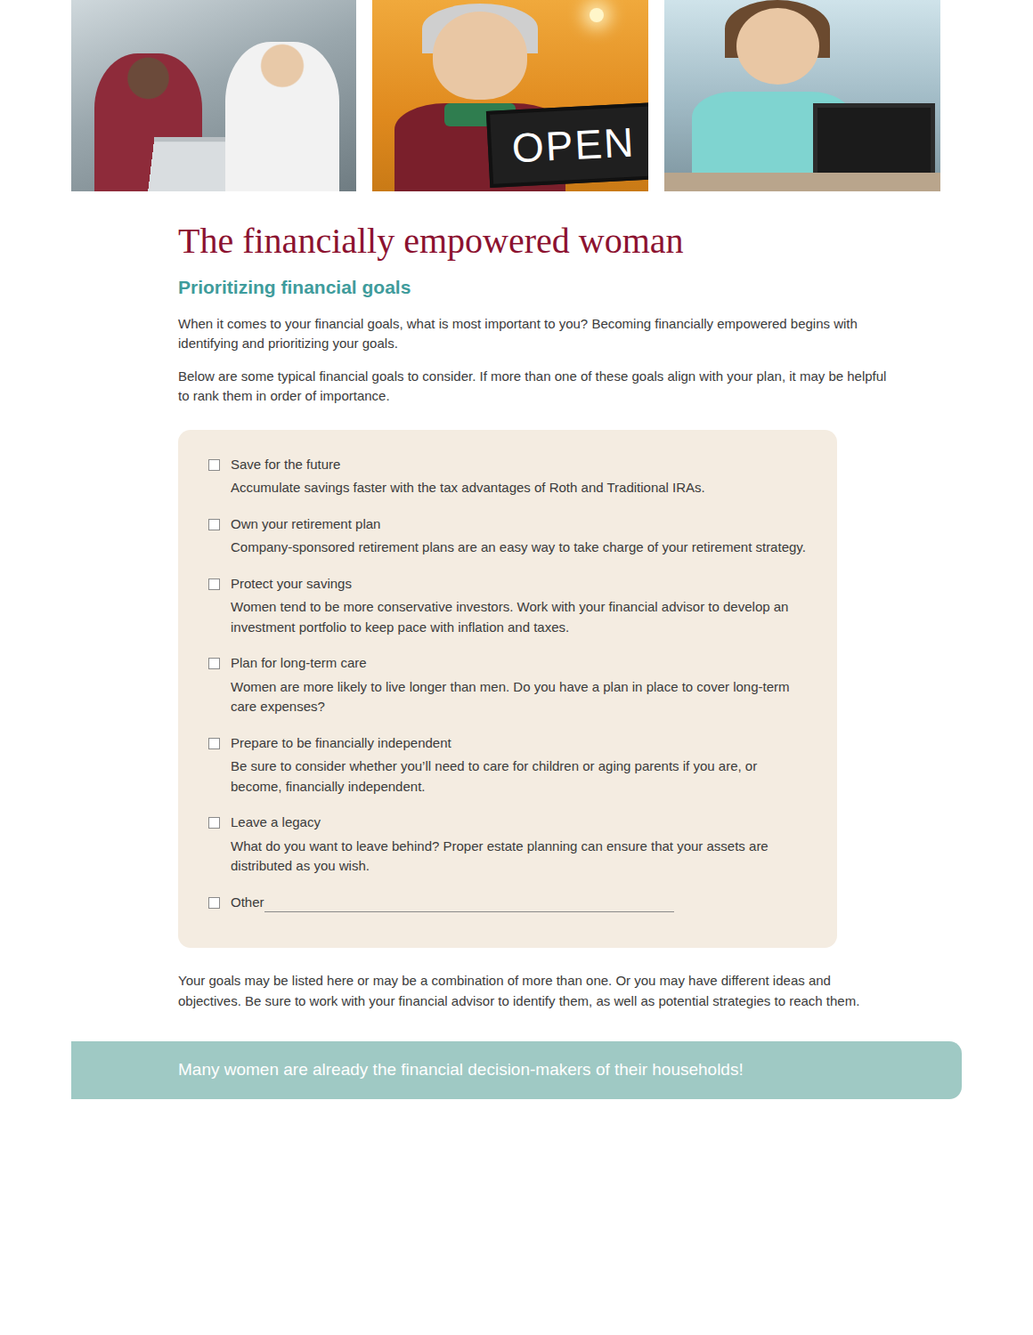OPEN
The financially empowered woman
Prioritizing financial goals
When it comes to your financial goals, what is most important to you? Becoming financially empowered begins with identifying and prioritizing your goals.
Below are some typical financial goals to consider. If more than one of these goals align with your plan, it may be helpful to rank them in order of importance.
Save for the future
Accumulate savings faster with the tax advantages of Roth and Traditional IRAs.
Own your retirement plan
Company-sponsored retirement plans are an easy way to take charge of your retirement strategy.
Protect your savings
Women tend to be more conservative investors. Work with your financial advisor to develop an investment portfolio to keep pace with inflation and taxes.
Plan for long-term care
Women are more likely to live longer than men. Do you have a plan in place to cover long-term care expenses?
Prepare to be financially independent
Be sure to consider whether you’ll need to care for children or aging parents if you are, or become, financially independent.
Leave a legacy
What do you want to leave behind? Proper estate planning can ensure that your assets are distributed as you wish.
Other
Your goals may be listed here or may be a combination of more than one. Or you may have different ideas and objectives. Be sure to work with your financial advisor to identify them, as well as potential strategies to reach them.
Many women are already the financial decision-makers of their households!